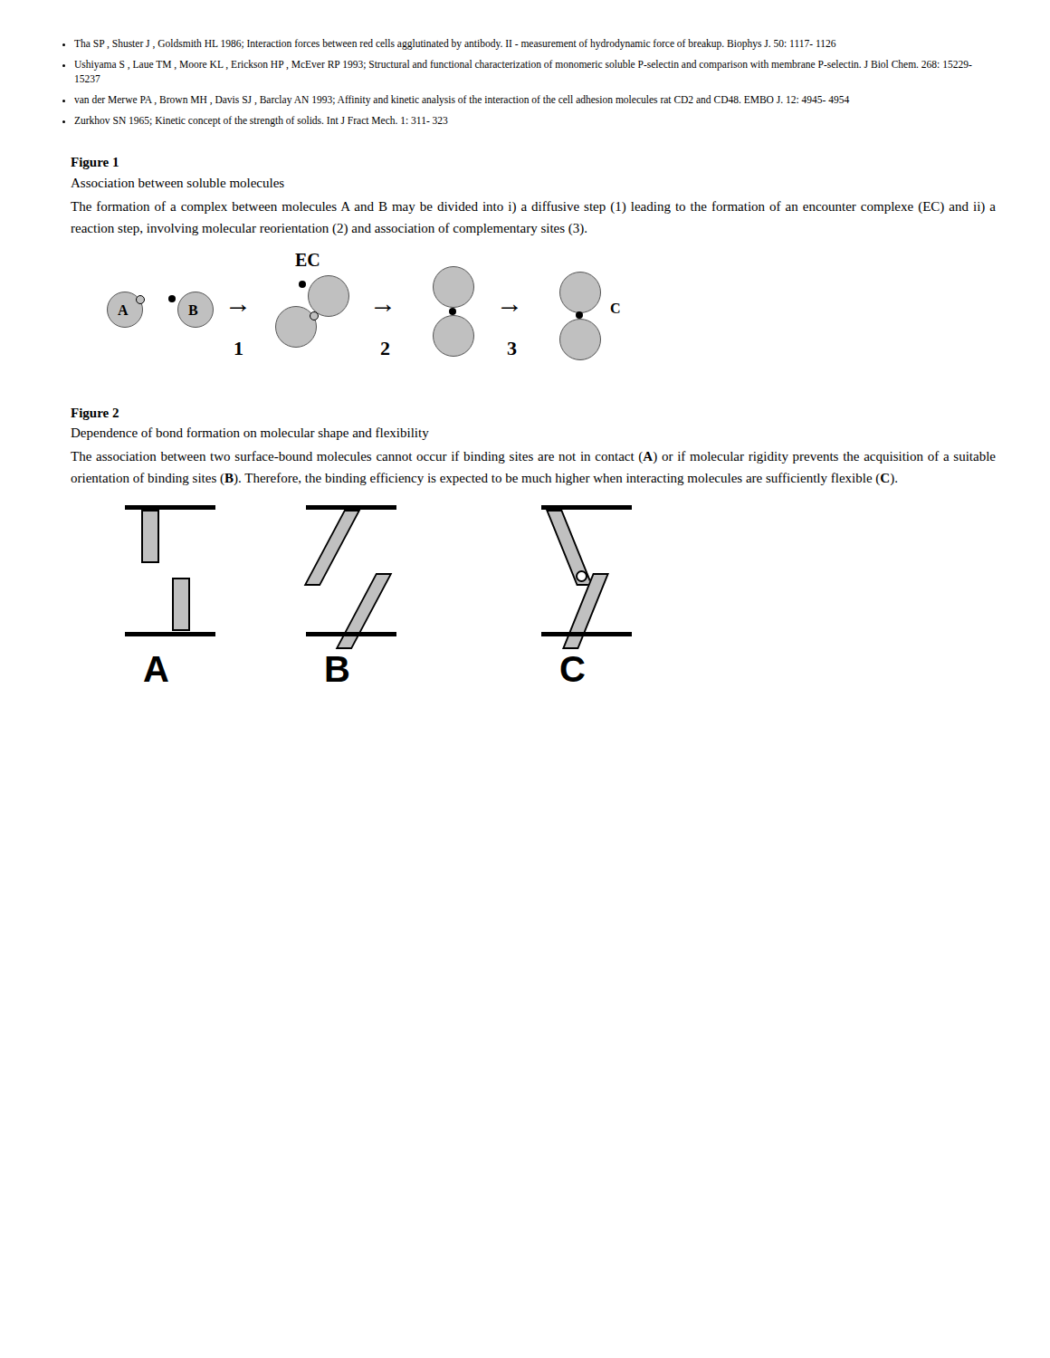Tha SP , Shuster J , Goldsmith HL 1986; Interaction forces between red cells agglutinated by antibody. II - measurement of hydrodynamic force of breakup. Biophys J. 50: 1117- 1126
Ushiyama S , Laue TM , Moore KL , Erickson HP , McEver RP 1993; Structural and functional characterization of monomeric soluble P-selectin and comparison with membrane P-selectin. J Biol Chem. 268: 15229- 15237
van der Merwe PA , Brown MH , Davis SJ , Barclay AN 1993; Affinity and kinetic analysis of the interaction of the cell adhesion molecules rat CD2 and CD48. EMBO J. 12: 4945- 4954
Zurkhov SN 1965; Kinetic concept of the strength of solids. Int J Fract Mech. 1: 311- 323
Figure 1
Association between soluble molecules
The formation of a complex between molecules A and B may be divided into i) a diffusive step (1) leading to the formation of an encounter complexe (EC) and ii) a reaction step, involving molecular reorientation (2) and association of complementary sites (3).
A
B
→
EC
→
→
C
1
2
3
Figure 2
Dependence of bond formation on molecular shape and flexibility
The association between two surface-bound molecules cannot occur if binding sites are not in contact (A) or if molecular rigidity prevents the acquisition of a suitable orientation of binding sites (B). Therefore, the binding efficiency is expected to be much higher when interacting molecules are sufficiently flexible (C).
A
B
C